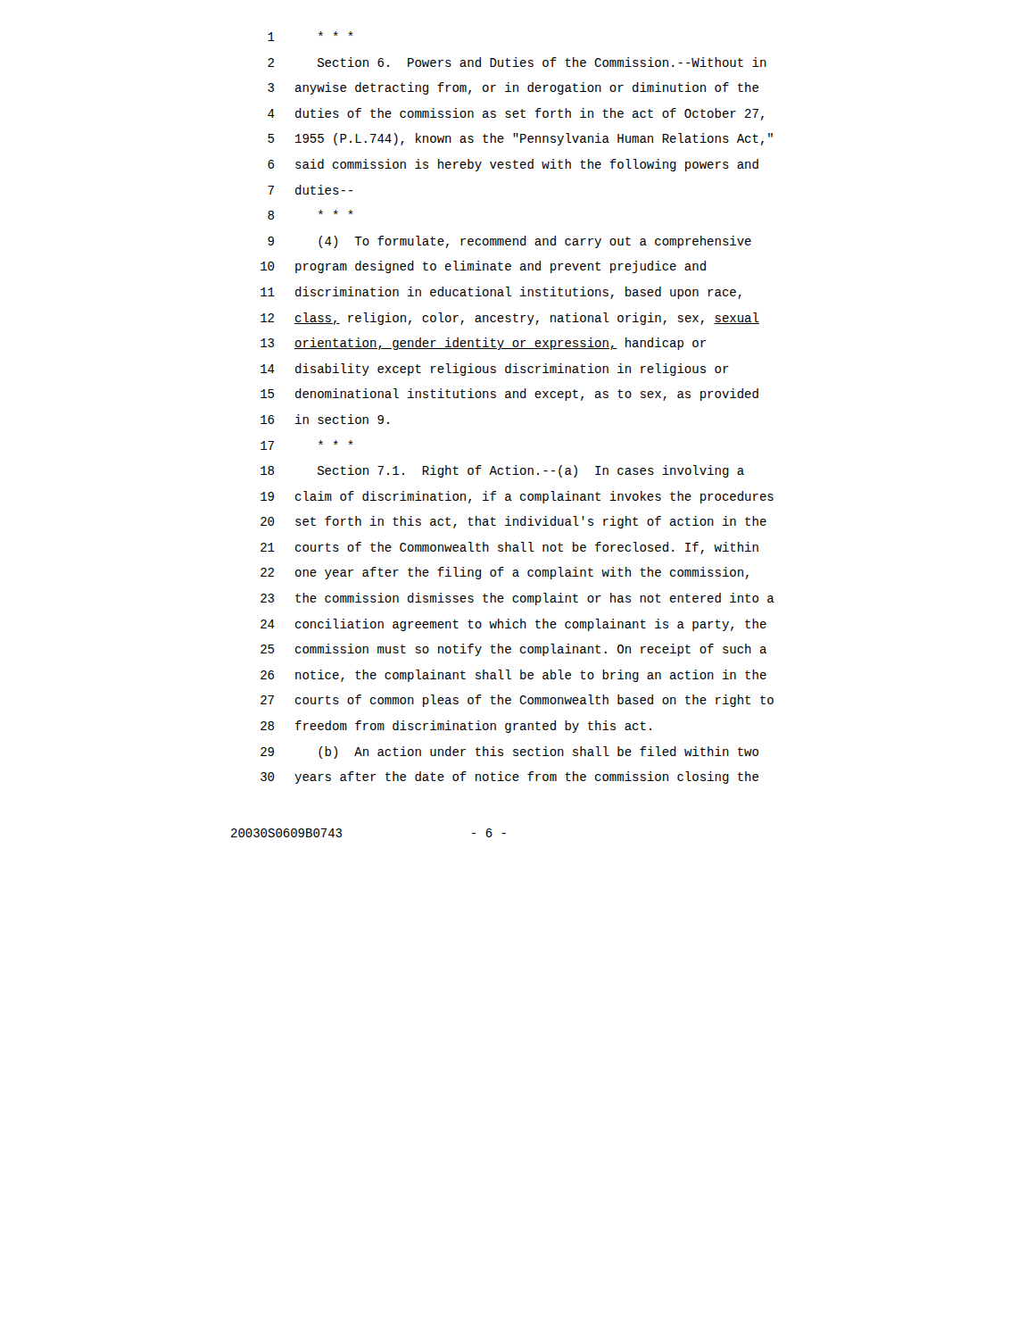| 1 | * * * |
| 2 | Section 6. Powers and Duties of the Commission.--Without in |
| 3 | anywise detracting from, or in derogation or diminution of the |
| 4 | duties of the commission as set forth in the act of October 27, |
| 5 | 1955 (P.L.744), known as the "Pennsylvania Human Relations Act," |
| 6 | said commission is hereby vested with the following powers and |
| 7 | duties-- |
| 8 | * * * |
| 9 | (4) To formulate, recommend and carry out a comprehensive |
| 10 | program designed to eliminate and prevent prejudice and |
| 11 | discrimination in educational institutions, based upon race, |
| 12 | class, religion, color, ancestry, national origin, sex, sexual |
| 13 | orientation, gender identity or expression, handicap or |
| 14 | disability except religious discrimination in religious or |
| 15 | denominational institutions and except, as to sex, as provided |
| 16 | in section 9. |
| 17 | * * * |
| 18 | Section 7.1. Right of Action.--(a) In cases involving a |
| 19 | claim of discrimination, if a complainant invokes the procedures |
| 20 | set forth in this act, that individual's right of action in the |
| 21 | courts of the Commonwealth shall not be foreclosed. If, within |
| 22 | one year after the filing of a complaint with the commission, |
| 23 | the commission dismisses the complaint or has not entered into a |
| 24 | conciliation agreement to which the complainant is a party, the |
| 25 | commission must so notify the complainant. On receipt of such a |
| 26 | notice, the complainant shall be able to bring an action in the |
| 27 | courts of common pleas of the Commonwealth based on the right to |
| 28 | freedom from discrimination granted by this act. |
| 29 | (b) An action under this section shall be filed within two |
| 30 | years after the date of notice from the commission closing the |
20030S0609B0743 - 6 -